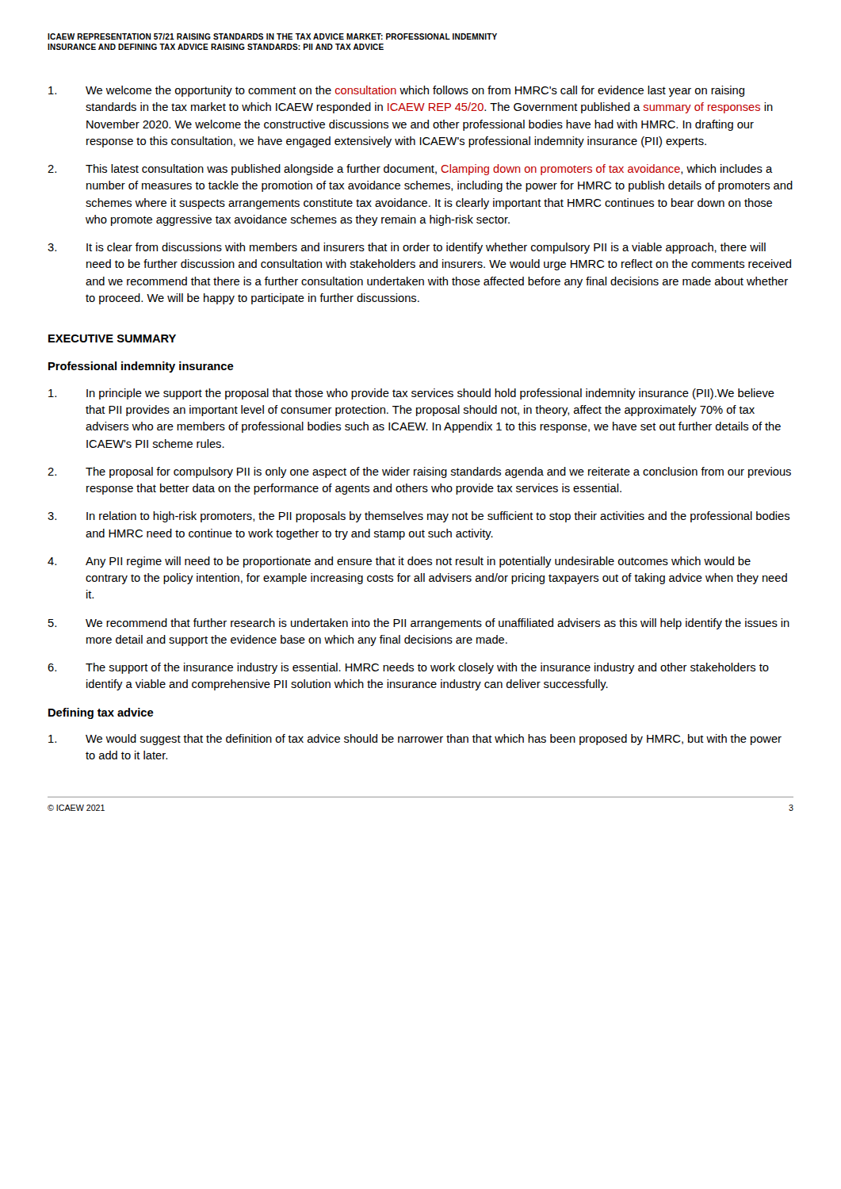ICAEW REPRESENTATION 57/21 RAISING STANDARDS IN THE TAX ADVICE MARKET: PROFESSIONAL INDEMNITY
INSURANCE AND DEFINING TAX ADVICE RAISING STANDARDS: PII AND TAX ADVICE
We welcome the opportunity to comment on the consultation which follows on from HMRC's call for evidence last year on raising standards in the tax market to which ICAEW responded in ICAEW REP 45/20. The Government published a summary of responses in November 2020. We welcome the constructive discussions we and other professional bodies have had with HMRC. In drafting our response to this consultation, we have engaged extensively with ICAEW's professional indemnity insurance (PII) experts.
This latest consultation was published alongside a further document, Clamping down on promoters of tax avoidance, which includes a number of measures to tackle the promotion of tax avoidance schemes, including the power for HMRC to publish details of promoters and schemes where it suspects arrangements constitute tax avoidance. It is clearly important that HMRC continues to bear down on those who promote aggressive tax avoidance schemes as they remain a high-risk sector.
It is clear from discussions with members and insurers that in order to identify whether compulsory PII is a viable approach, there will need to be further discussion and consultation with stakeholders and insurers. We would urge HMRC to reflect on the comments received and we recommend that there is a further consultation undertaken with those affected before any final decisions are made about whether to proceed. We will be happy to participate in further discussions.
EXECUTIVE SUMMARY
Professional indemnity insurance
In principle we support the proposal that those who provide tax services should hold professional indemnity insurance (PII).We believe that PII provides an important level of consumer protection. The proposal should not, in theory, affect the approximately 70% of tax advisers who are members of professional bodies such as ICAEW. In Appendix 1 to this response, we have set out further details of the ICAEW's PII scheme rules.
The proposal for compulsory PII is only one aspect of the wider raising standards agenda and we reiterate a conclusion from our previous response that better data on the performance of agents and others who provide tax services is essential.
In relation to high-risk promoters, the PII proposals by themselves may not be sufficient to stop their activities and the professional bodies and HMRC need to continue to work together to try and stamp out such activity.
Any PII regime will need to be proportionate and ensure that it does not result in potentially undesirable outcomes which would be contrary to the policy intention, for example increasing costs for all advisers and/or pricing taxpayers out of taking advice when they need it.
We recommend that further research is undertaken into the PII arrangements of unaffiliated advisers as this will help identify the issues in more detail and support the evidence base on which any final decisions are made.
The support of the insurance industry is essential. HMRC needs to work closely with the insurance industry and other stakeholders to identify a viable and comprehensive PII solution which the insurance industry can deliver successfully.
Defining tax advice
We would suggest that the definition of tax advice should be narrower than that which has been proposed by HMRC, but with the power to add to it later.
© ICAEW 2021 3